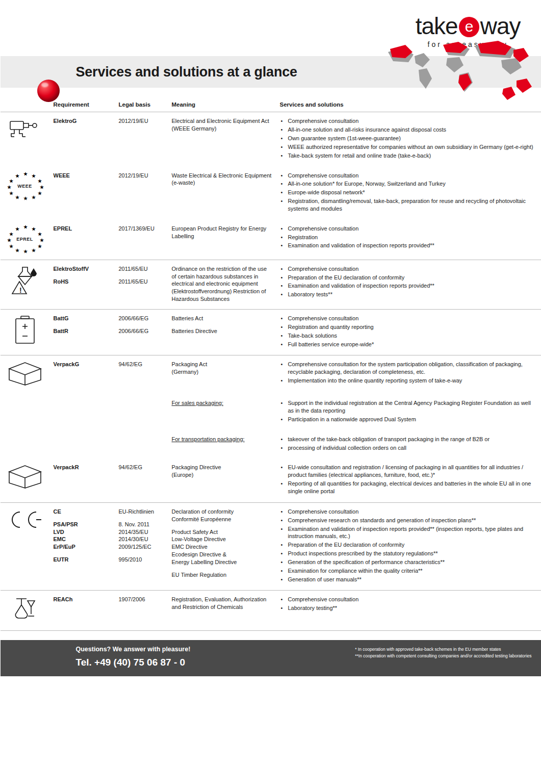take way
for an easy way
Services and solutions at a glance
| | Requirement | Legal basis | Meaning | Services and solutions |
| --- | --- | --- | --- | --- |
| | ElektroG | 2012/19/EU | Electrical and Electronic Equipment Act (WEEE Germany) | Comprehensive consultation All-in-one solution and all-risks insurance against disposal costs Own guarantee system (1st-weee-guarantee) WEEE authorized representative for companies without an own subsidiary in Germany (get-e-right) Take-back system for retail and online trade (take-e-back) |
| WEEE ★ ★ ★ ★ ★ ★ ★ ★ ★ ★ ★ ★ | WEEE | 2012/19/EU | Waste Electrical & Electronic Equipment (e-waste) | Comprehensive consultation All-in-one solution* for Europe, Norway, Switzerland and Turkey Europe-wide disposal network* Registration, dismantling/removal, take-back, preparation for reuse and recycling of photovoltaic systems and modules |
| EPREL ★ ★ ★ ★ ★ ★ ★ ★ ★ ★ ★ ★ | EPREL | 2017/1369/EU | European Product Registry for Energy Labelling | Comprehensive consultation Registration Examination and validation of inspection reports provided** |
| ! | ElektroStoffV RoHS | 2011/65/EU 2011/65/EU | Ordinance on the restriction of the use of certain hazardous substances in electrical and electronic equipment (Elektrostoffverordnung) Restriction of Hazardous Substances | Comprehensive consultation Preparation of the EU declaration of conformity Examination and validation of inspection reports provided** Laboratory tests** |
| | BattG BattR | 2006/66/EG 2006/66/EG | Batteries Act Batteries Directive | Comprehensive consultation Registration and quantity reporting Take-back solutions Full batteries service europe-wide* |
| | VerpackG | 94/62/EG | Packaging Act (Germany) | Comprehensive consultation for the system participation obligation, classification of packaging, recyclable packaging, declaration of completeness, etc. Implementation into the online quantity reporting system of take-e-way |
| | | | For sales packaging: | Support in the individual registration at the Central Agency Packaging Register Foundation as well as in the data reporting Participation in a nationwide approved Dual System |
| | | | For transportation packaging: | takeover of the take-back obligation of transport packaging in the range of B2B or processing of individual collection orders on call |
| | VerpackR | 94/62/EG | Packaging Directive (Europe) | EU-wide consultation and registration / licensing of packaging in all quantities for all industries / product families (electrical appliances, furniture, food, etc.)* Reporting of all quantities for packaging, electrical devices and batteries in the whole EU all in one single online portal |
| | CE PSA/PSR LVD EMC ErP/EuP EUTR | EU-Richtlinien 8. Nov. 2011 2014/35/EU 2014/30/EU 2009/125/EC 995/2010 | Declaration of conformity Conformité Européenne Product Safety Act Low-Voltage Directive EMC Directive Ecodesign Directive & Energy Labelling Directive EU Timber Regulation | Comprehensive consultation Comprehensive research on standards and generation of inspection plans** Examination and validation of inspection reports provided** (inspection reports, type plates and instruction manuals, etc.) Preparation of the EU declaration of conformity Product inspections prescribed by the statutory regulations** Generation of the specification of performance characteristics** Examination for compliance within the quality criteria** Generation of user manuals** |
| | REACh | 1907/2006 | Registration, Evaluation, Authorization and Restriction of Chemicals | Comprehensive consultation Laboratory testing** |
Questions? We answer with pleasure!
Tel. +49 (40) 75 06 87 - 0
* In cooperation with approved take-back schemes in the EU member states
**In cooperation with competent consulting companies and/or accredited testing laboratories